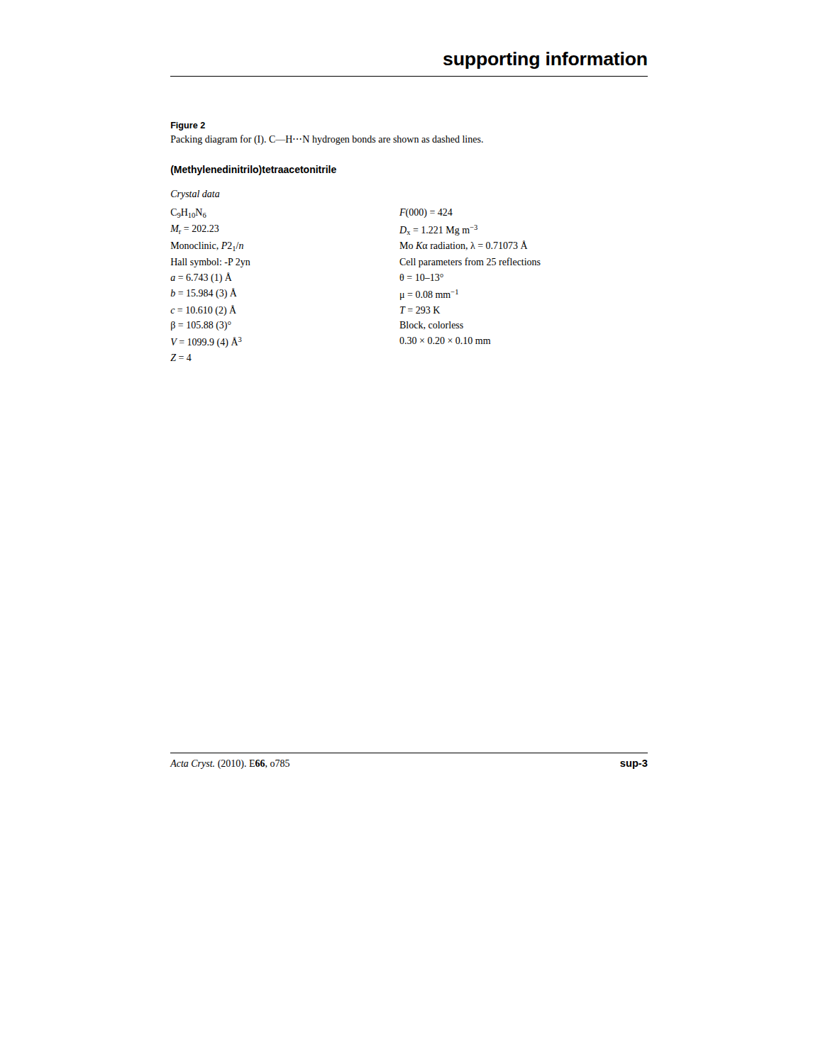supporting information
Figure 2
Packing diagram for (I). C—H⋯N hydrogen bonds are shown as dashed lines.
(Methylenedinitrilo)tetraacetonitrile
Crystal data
| C 9 H 10 N 6 | F (000) = 424 |
| M r = 202.23 | D x = 1.221 Mg m −3 |
| Monoclinic, P 2 1 / n | Mo K α radiation, λ = 0.71073 Å |
| Hall symbol: -P 2yn | Cell parameters from 25 reflections |
| a = 6.743 (1) Å | θ = 10–13° |
| b = 15.984 (3) Å | μ = 0.08 mm −1 |
| c = 10.610 (2) Å | T = 293 K |
| β = 105.88 (3)° | Block, colorless |
| V = 1099.9 (4) Å 3 | 0.30 × 0.20 × 0.10 mm |
| Z = 4 | |
Acta Cryst. (2010). E66, o785
sup-3